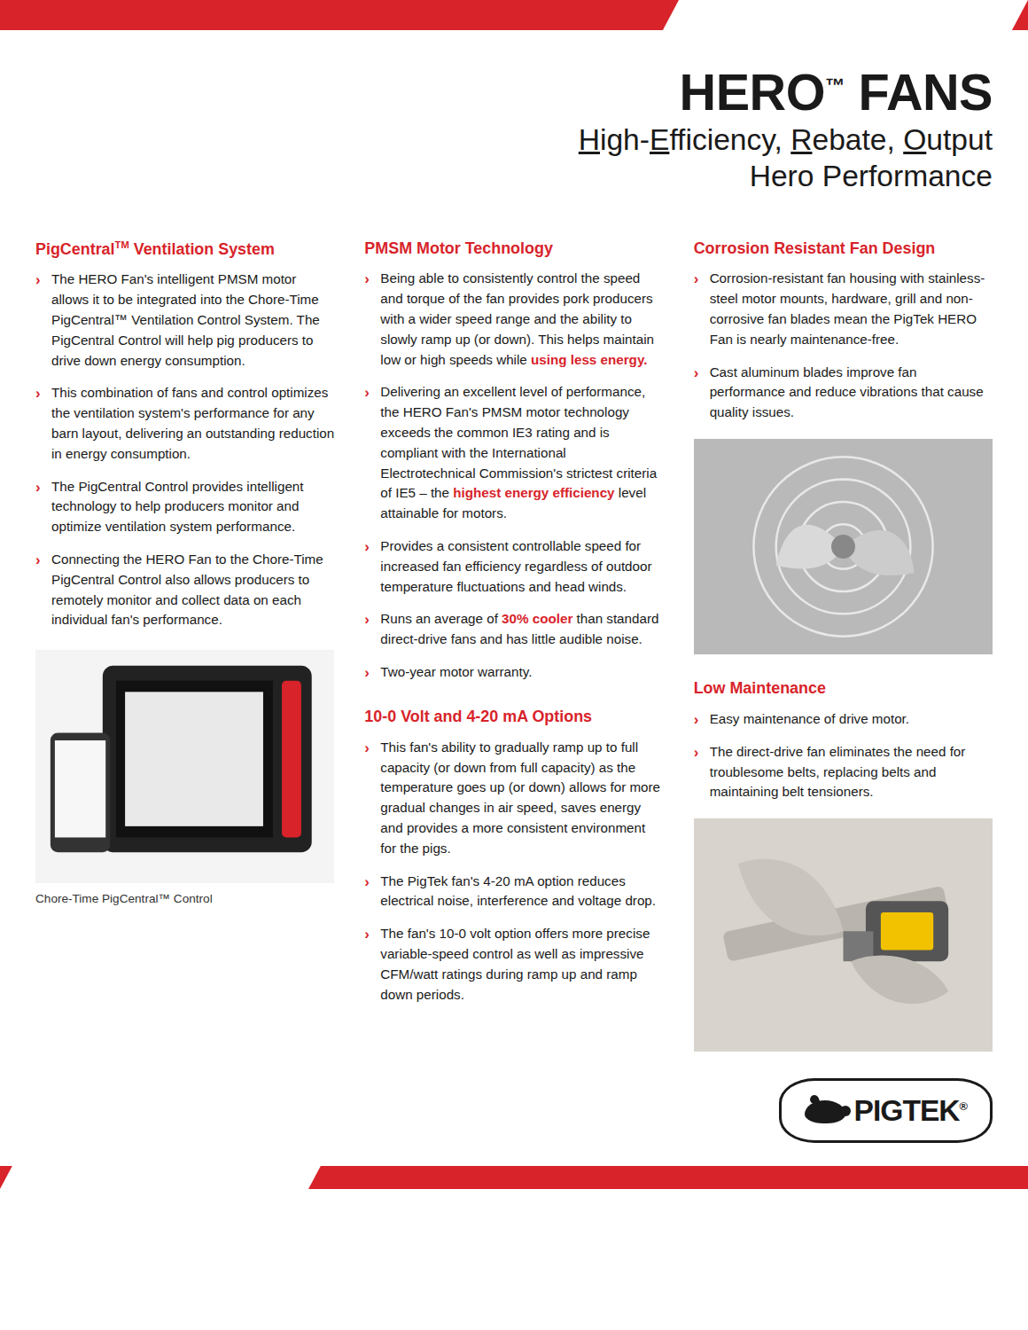HERO™ FANS
High-Efficiency, Rebate, Output
Hero Performance
PigCentralTM Ventilation System
The HERO Fan's intelligent PMSM motor allows it to be integrated into the Chore-Time PigCentral™ Ventilation Control System. The PigCentral Control will help pig producers to drive down energy consumption.
This combination of fans and control optimizes the ventilation system's performance for any barn layout, delivering an outstanding reduction in energy consumption.
The PigCentral Control provides intelligent technology to help producers monitor and optimize ventilation system performance.
Connecting the HERO Fan to the Chore-Time PigCentral Control also allows producers to remotely monitor and collect data on each individual fan's performance.
Chore-Time PigCentral™ Control
PMSM Motor Technology
Being able to consistently control the speed and torque of the fan provides pork producers with a wider speed range and the ability to slowly ramp up (or down). This helps maintain low or high speeds while using less energy.
Delivering an excellent level of performance, the HERO Fan's PMSM motor technology exceeds the common IE3 rating and is compliant with the International Electrotechnical Commission's strictest criteria of IE5 – the highest energy efficiency level attainable for motors.
Provides a consistent controllable speed for increased fan efficiency regardless of outdoor temperature fluctuations and head winds.
Runs an average of 30% cooler than standard direct-drive fans and has little audible noise.
Two-year motor warranty.
10-0 Volt and 4-20 mA Options
This fan's ability to gradually ramp up to full capacity (or down from full capacity) as the temperature goes up (or down) allows for more gradual changes in air speed, saves energy and provides a more consistent environment for the pigs.
The PigTek fan's 4-20 mA option reduces electrical noise, interference and voltage drop.
The fan's 10-0 volt option offers more precise variable-speed control as well as impressive CFM/watt ratings during ramp up and ramp down periods.
Corrosion Resistant Fan Design
Corrosion-resistant fan housing with stainless-steel motor mounts, hardware, grill and non-corrosive fan blades mean the PigTek HERO Fan is nearly maintenance-free.
Cast aluminum blades improve fan performance and reduce vibrations that cause quality issues.
Low Maintenance
Easy maintenance of drive motor.
The direct-drive fan eliminates the need for troublesome belts, replacing belts and maintaining belt tensioners.
PIGTEK®